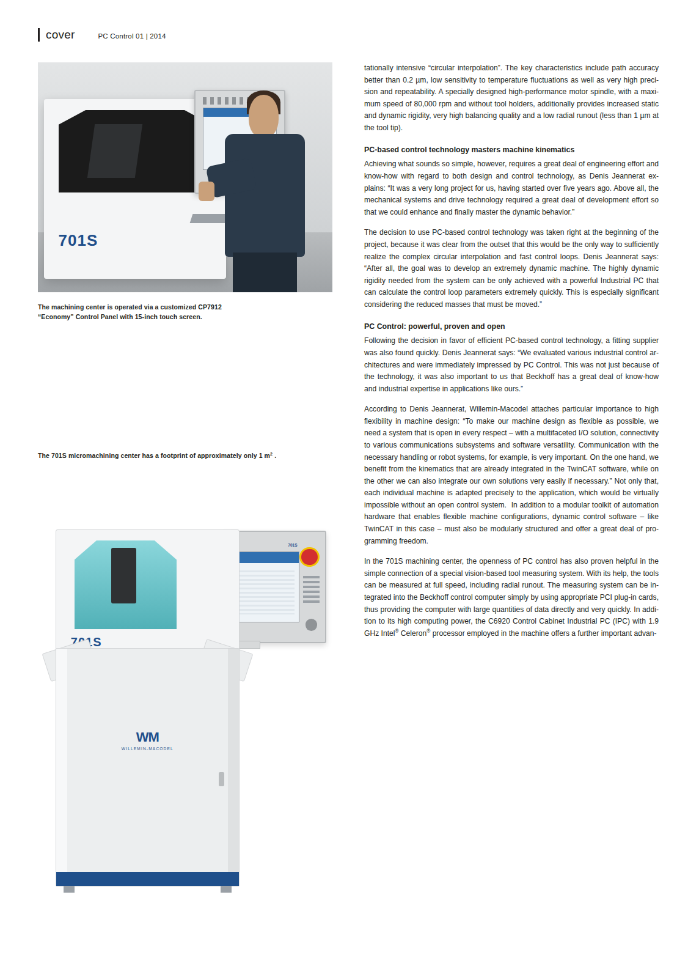cover PC Control 01 | 2014
701S
701S
The machining center is operated via a customized CP7912
“Economy” Control Panel with 15-inch touch screen.
The 701S micromachining center has a footprint of approximately only 1 m2 .
701S
701S
WM
WILLEMIN-MACODEL
tationally intensive “circular interpolation”. The key characteristics include path accuracy better than 0.2 µm, low sensitivity to temperature fluctuations as well as very high precision and repeatability. A specially designed high-performance motor spindle, with a maximum speed of 80,000 rpm and without tool holders, additionally provides increased static and dynamic rigidity, very high balancing quality and a low radial runout (less than 1 µm at the tool tip).
PC-based control technology masters machine kinematics
Achieving what sounds so simple, however, requires a great deal of engineering effort and know-how with regard to both design and control technology, as Denis Jeannerat explains: “It was a very long project for us, having started over five years ago. Above all, the mechanical systems and drive technology required a great deal of development effort so that we could enhance and finally master the dynamic behavior.”
The decision to use PC-based control technology was taken right at the beginning of the project, because it was clear from the outset that this would be the only way to sufficiently realize the complex circular interpolation and fast control loops. Denis Jeannerat says: “After all, the goal was to develop an extremely dynamic machine. The highly dynamic rigidity needed from the system can be only achieved with a powerful Industrial PC that can calculate the control loop parameters extremely quickly. This is especially significant considering the reduced masses that must be moved.”
PC Control: powerful, proven and open
Following the decision in favor of efficient PC-based control technology, a fitting supplier was also found quickly. Denis Jeannerat says: “We evaluated various industrial control architectures and were immediately impressed by PC Control. This was not just because of the technology, it was also important to us that Beckhoff has a great deal of know-how and industrial expertise in applications like ours.”
According to Denis Jeannerat, Willemin-Macodel attaches particular importance to high flexibility in machine design: “To make our machine design as flexible as possible, we need a system that is open in every respect – with a multifaceted I/O solution, connectivity to various communications subsystems and software versatility. Communication with the necessary handling or robot systems, for example, is very important. On the one hand, we benefit from the kinematics that are already integrated in the TwinCAT software, while on the other we can also integrate our own solutions very easily if necessary.” Not only that, each individual machine is adapted precisely to the application, which would be virtually impossible without an open control system. In addition to a modular toolkit of automation hardware that enables flexible machine configurations, dynamic control software – like TwinCAT in this case – must also be modularly structured and offer a great deal of programming freedom.
In the 701S machining center, the openness of PC control has also proven helpful in the simple connection of a special vision-based tool measuring system. With its help, the tools can be measured at full speed, including radial runout. The measuring system can be integrated into the Beckhoff control computer simply by using appropriate PCI plug-in cards, thus providing the computer with large quantities of data directly and very quickly. In addition to its high computing power, the C6920 Control Cabinet Industrial PC (IPC) with 1.9 GHz Intel® Celeron® processor employed in the machine offers a further important advan-